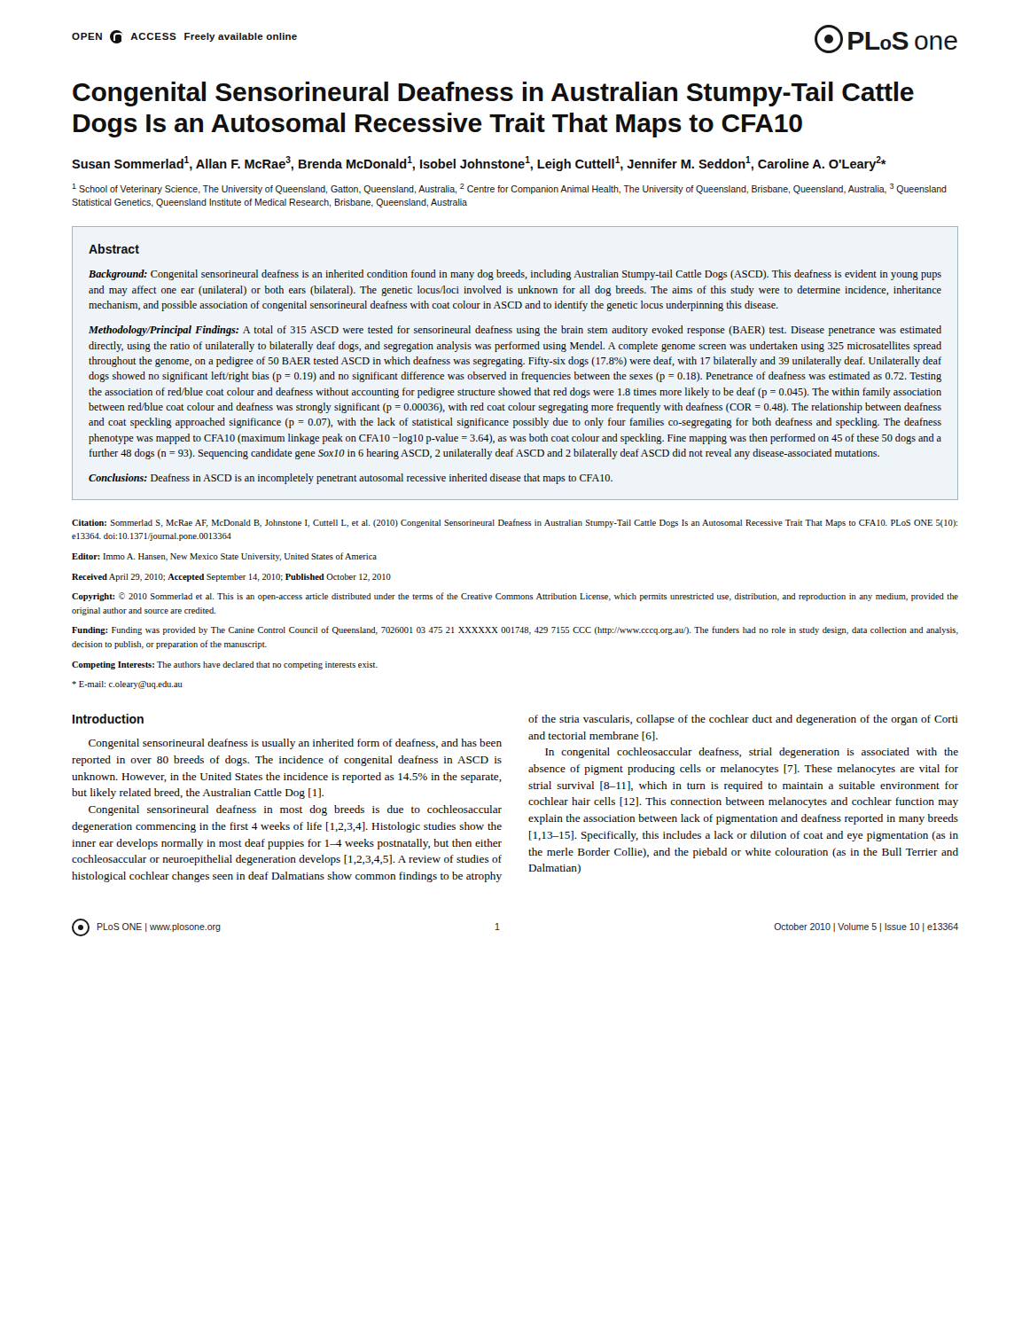OPEN ACCESS Freely available online
PLo S one
Congenital Sensorineural Deafness in Australian Stumpy-Tail Cattle Dogs Is an Autosomal Recessive Trait That Maps to CFA10
Susan Sommerlad1, Allan F. McRae3, Brenda McDonald1, Isobel Johnstone1, Leigh Cuttell1, Jennifer M. Seddon1, Caroline A. O'Leary2*
1 School of Veterinary Science, The University of Queensland, Gatton, Queensland, Australia, 2 Centre for Companion Animal Health, The University of Queensland, Brisbane, Queensland, Australia, 3 Queensland Statistical Genetics, Queensland Institute of Medical Research, Brisbane, Queensland, Australia
Abstract
Background: Congenital sensorineural deafness is an inherited condition found in many dog breeds, including Australian Stumpy-tail Cattle Dogs (ASCD). This deafness is evident in young pups and may affect one ear (unilateral) or both ears (bilateral). The genetic locus/loci involved is unknown for all dog breeds. The aims of this study were to determine incidence, inheritance mechanism, and possible association of congenital sensorineural deafness with coat colour in ASCD and to identify the genetic locus underpinning this disease.
Methodology/Principal Findings: A total of 315 ASCD were tested for sensorineural deafness using the brain stem auditory evoked response (BAER) test. Disease penetrance was estimated directly, using the ratio of unilaterally to bilaterally deaf dogs, and segregation analysis was performed using Mendel. A complete genome screen was undertaken using 325 microsatellites spread throughout the genome, on a pedigree of 50 BAER tested ASCD in which deafness was segregating. Fifty-six dogs (17.8%) were deaf, with 17 bilaterally and 39 unilaterally deaf. Unilaterally deaf dogs showed no significant left/right bias (p = 0.19) and no significant difference was observed in frequencies between the sexes (p = 0.18). Penetrance of deafness was estimated as 0.72. Testing the association of red/blue coat colour and deafness without accounting for pedigree structure showed that red dogs were 1.8 times more likely to be deaf (p = 0.045). The within family association between red/blue coat colour and deafness was strongly significant (p = 0.00036), with red coat colour segregating more frequently with deafness (COR = 0.48). The relationship between deafness and coat speckling approached significance (p = 0.07), with the lack of statistical significance possibly due to only four families co-segregating for both deafness and speckling. The deafness phenotype was mapped to CFA10 (maximum linkage peak on CFA10 −log10 p-value = 3.64), as was both coat colour and speckling. Fine mapping was then performed on 45 of these 50 dogs and a further 48 dogs (n = 93). Sequencing candidate gene Sox10 in 6 hearing ASCD, 2 unilaterally deaf ASCD and 2 bilaterally deaf ASCD did not reveal any disease-associated mutations.
Conclusions: Deafness in ASCD is an incompletely penetrant autosomal recessive inherited disease that maps to CFA10.
Citation: Sommerlad S, McRae AF, McDonald B, Johnstone I, Cuttell L, et al. (2010) Congenital Sensorineural Deafness in Australian Stumpy-Tail Cattle Dogs Is an Autosomal Recessive Trait That Maps to CFA10. PLoS ONE 5(10): e13364. doi:10.1371/journal.pone.0013364
Editor: Immo A. Hansen, New Mexico State University, United States of America
Received April 29, 2010; Accepted September 14, 2010; Published October 12, 2010
Copyright: © 2010 Sommerlad et al. This is an open-access article distributed under the terms of the Creative Commons Attribution License, which permits unrestricted use, distribution, and reproduction in any medium, provided the original author and source are credited.
Funding: Funding was provided by The Canine Control Council of Queensland, 7026001 03 475 21 XXXXXX 001748, 429 7155 CCC (http://www.cccq.org.au/). The funders had no role in study design, data collection and analysis, decision to publish, or preparation of the manuscript.
Competing Interests: The authors have declared that no competing interests exist.
* E-mail: c.oleary@uq.edu.au
Introduction
Congenital sensorineural deafness is usually an inherited form of deafness, and has been reported in over 80 breeds of dogs. The incidence of congenital deafness in ASCD is unknown. However, in the United States the incidence is reported as 14.5% in the separate, but likely related breed, the Australian Cattle Dog [1].
Congenital sensorineural deafness in most dog breeds is due to cochleosaccular degeneration commencing in the first 4 weeks of life [1,2,3,4]. Histologic studies show the inner ear develops normally in most deaf puppies for 1–4 weeks postnatally, but then either cochleosaccular or neuroepithelial degeneration develops [1,2,3,4,5]. A review of studies of histological cochlear changes seen in deaf Dalmatians show common findings to be atrophy of the stria vascularis, collapse of the cochlear duct and degeneration of the organ of Corti and tectorial membrane [6].
In congenital cochleosaccular deafness, strial degeneration is associated with the absence of pigment producing cells or melanocytes [7]. These melanocytes are vital for strial survival [8–11], which in turn is required to maintain a suitable environment for cochlear hair cells [12]. This connection between melanocytes and cochlear function may explain the association between lack of pigmentation and deafness reported in many breeds [1,13–15]. Specifically, this includes a lack or dilution of coat and eye pigmentation (as in the merle Border Collie), and the piebald or white colouration (as in the Bull Terrier and Dalmatian)
PLoS ONE | www.plosone.org
1
October 2010 | Volume 5 | Issue 10 | e13364